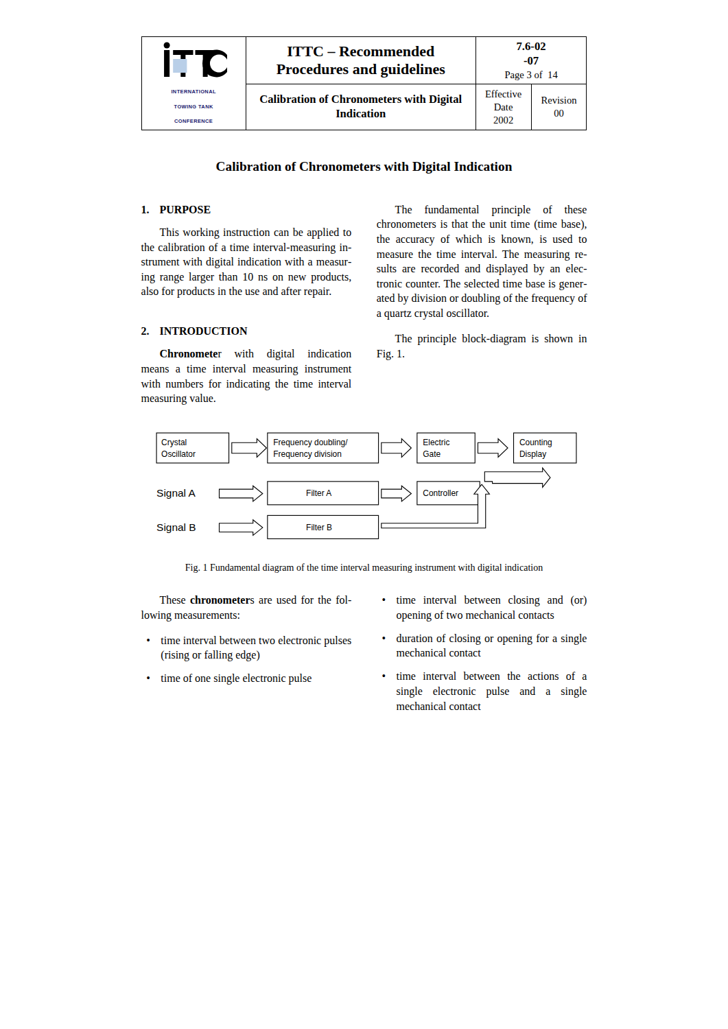| INTERNATIONAL TOWING TANK CONFERENCE | ITTC – Recommended Procedures and guidelines | 7.6-02 -07 Page 3 of 14 |
| Calibration of Chronometers with Digital Indication | Effective Date 2002 | Revision 00 |
Calibration of Chronometers with Digital Indication
1. PURPOSE
This working instruction can be applied to the calibration of a time interval-measuring instrument with digital indication with a measuring range larger than 10 ns on new products, also for products in the use and after repair.
2. INTRODUCTION
Chronometer with digital indication means a time interval measuring instrument with numbers for indicating the time interval measuring value.
The fundamental principle of these chronometers is that the unit time (time base), the accuracy of which is known, is used to measure the time interval. The measuring results are recorded and displayed by an electronic counter. The selected time base is generated by division or doubling of the frequency of a quartz crystal oscillator.
The principle block-diagram is shown in Fig. 1.
Fig. 1 Fundamental diagram of the time interval measuring instrument with digital indication
These chronometers are used for the following measurements:
time interval between two electronic pulses (rising or falling edge)
time of one single electronic pulse
time interval between closing and (or) opening of two mechanical contacts
duration of closing or opening for a single mechanical contact
time interval between the actions of a single electronic pulse and a single mechanical contact